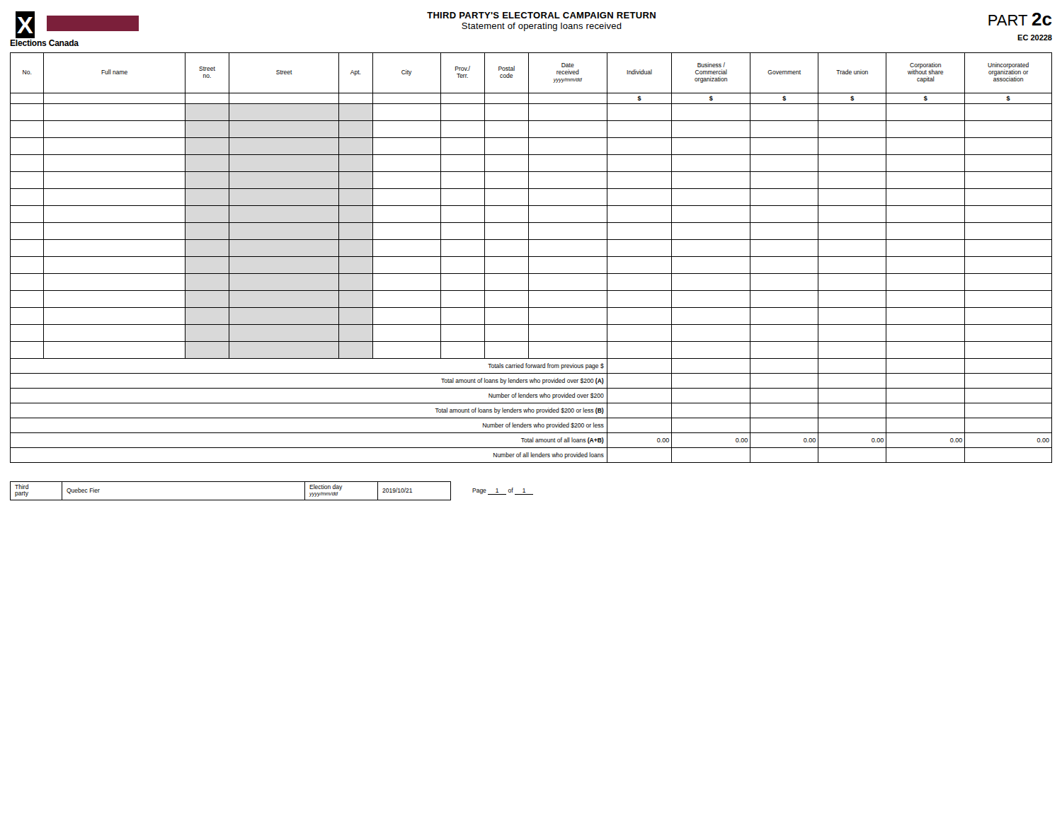X
Elections Canada
THIRD PARTY'S ELECTORAL CAMPAIGN RETURN
Statement of operating loans received
PART 2c
EC 20228
| No. | Full name | Street no. | Street | Apt. | City | Prov./ Terr. | Postal code | Date received yyyy/mm/dd | Individual | Business / Commercial organization | Government | Trade union | Corporation without share capital | Unincorporated organization or association |
| --- | --- | --- | --- | --- | --- | --- | --- | --- | --- | --- | --- | --- | --- | --- |
| | | | | | | | | | $ | $ | $ | $ | $ | $ |
| Totals carried forward from previous page $ | | | | | | |
| Total amount of loans by lenders who provided over $200 (A) | | | | | | |
| Number of lenders who provided over $200 | | | | | | |
| Total amount of loans by lenders who provided $200 or less (B) | | | | | | |
| Number of lenders who provided $200 or less | | | | | | |
| Total amount of all loans (A+B) | 0.00 | 0.00 | 0.00 | 0.00 | 0.00 | 0.00 |
| Number of all lenders who provided loans | | | | | | |
| Third party | Quebec Fier | Election day yyyy/mm/dd | 2019/10/21 | Page 1 of 1 |